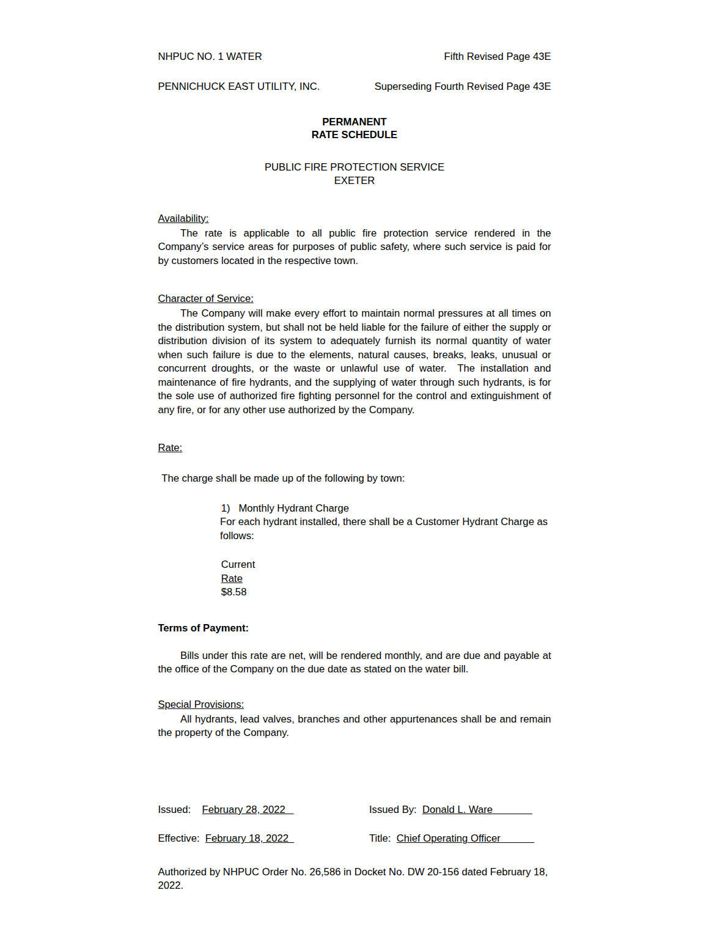NHPUC NO. 1 WATER
Fifth Revised Page 43E
PENNICHUCK EAST UTILITY, INC.
Superseding Fourth Revised Page 43E
PERMANENT
RATE SCHEDULE
PUBLIC FIRE PROTECTION SERVICE
EXETER
Availability:
The rate is applicable to all public fire protection service rendered in the Company’s service areas for purposes of public safety, where such service is paid for by customers located in the respective town.
Character of Service:
The Company will make every effort to maintain normal pressures at all times on the distribution system, but shall not be held liable for the failure of either the supply or distribution division of its system to adequately furnish its normal quantity of water when such failure is due to the elements, natural causes, breaks, leaks, unusual or concurrent droughts, or the waste or unlawful use of water. The installation and maintenance of fire hydrants, and the supplying of water through such hydrants, is for the sole use of authorized fire fighting personnel for the control and extinguishment of any fire, or for any other use authorized by the Company.
Rate:
The charge shall be made up of the following by town:
1) Monthly Hydrant Charge For each hydrant installed, there shall be a Customer Hydrant Charge as follows:
Current
Rate
$8.58
Terms of Payment:
Bills under this rate are net, will be rendered monthly, and are due and payable at the office of the Company on the due date as stated on the water bill.
Special Provisions:
All hydrants, lead valves, branches and other appurtenances shall be and remain the property of the Company.
Issued: February 28, 2022
Issued By: Donald L. Ware
Effective: February 18, 2022
Title: Chief Operating Officer
Authorized by NHPUC Order No. 26,586 in Docket No. DW 20-156 dated February 18, 2022.